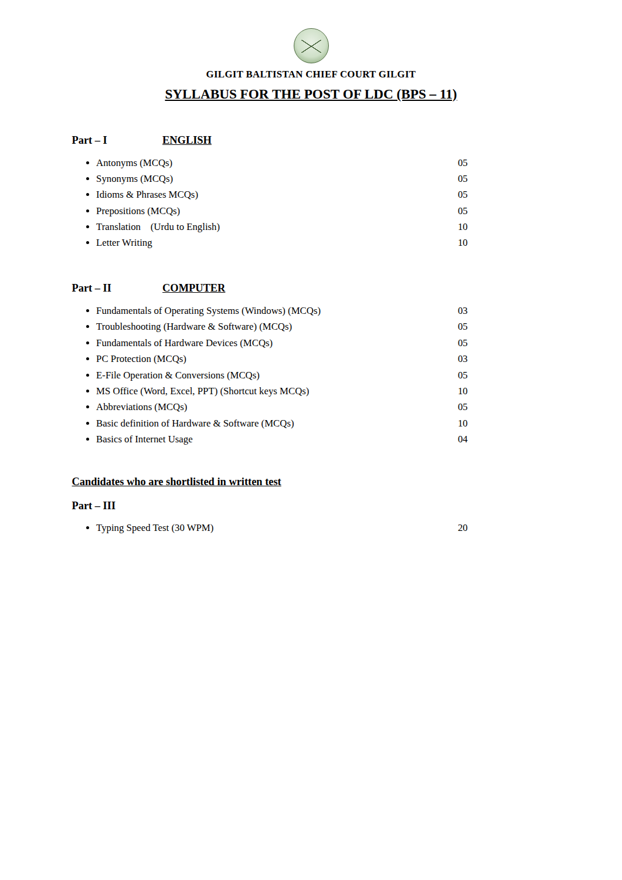GILGIT BALTISTAN CHIEF COURT GILGIT
SYLLABUS FOR THE POST OF LDC (BPS – 11)
Part – I ENGLISH
Antonyms (MCQs) 05
Synonyms (MCQs) 05
Idioms & Phrases MCQs) 05
Prepositions (MCQs) 05
Translation (Urdu to English) 10
Letter Writing 10
Part – II COMPUTER
Fundamentals of Operating Systems (Windows) (MCQs) 03
Troubleshooting (Hardware & Software) (MCQs) 05
Fundamentals of Hardware Devices (MCQs) 05
PC Protection (MCQs) 03
E-File Operation & Conversions (MCQs) 05
MS Office (Word, Excel, PPT) (Shortcut keys MCQs) 10
Abbreviations (MCQs) 05
Basic definition of Hardware & Software (MCQs) 10
Basics of Internet Usage 04
Candidates who are shortlisted in written test
Part – III
Typing Speed Test (30 WPM) 20